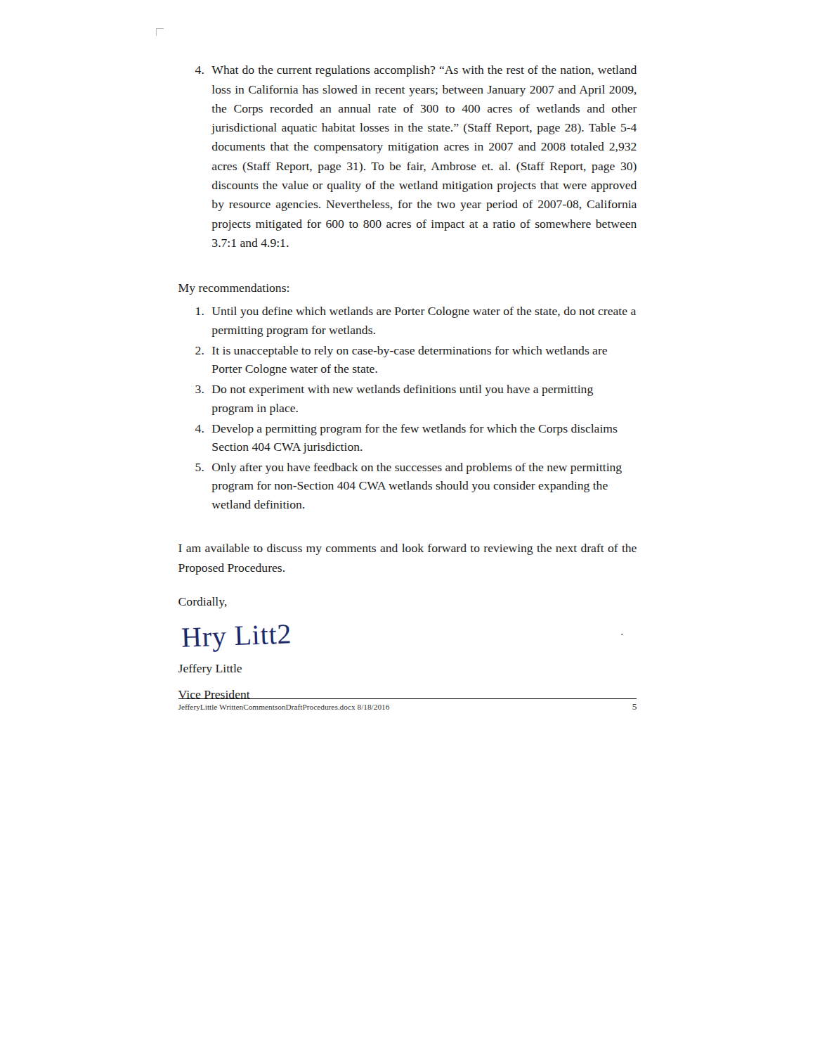What do the current regulations accomplish? “As with the rest of the nation, wetland loss in California has slowed in recent years; between January 2007 and April 2009, the Corps recorded an annual rate of 300 to 400 acres of wetlands and other jurisdictional aquatic habitat losses in the state.” (Staff Report, page 28). Table 5-4 documents that the compensatory mitigation acres in 2007 and 2008 totaled 2,932 acres (Staff Report, page 31). To be fair, Ambrose et. al. (Staff Report, page 30) discounts the value or quality of the wetland mitigation projects that were approved by resource agencies. Nevertheless, for the two year period of 2007-08, California projects mitigated for 600 to 800 acres of impact at a ratio of somewhere between 3.7:1 and 4.9:1.
My recommendations:
Until you define which wetlands are Porter Cologne water of the state, do not create a permitting program for wetlands.
It is unacceptable to rely on case-by-case determinations for which wetlands are Porter Cologne water of the state.
Do not experiment with new wetlands definitions until you have a permitting program in place.
Develop a permitting program for the few wetlands for which the Corps disclaims Section 404 CWA jurisdiction.
Only after you have feedback on the successes and problems of the new permitting program for non-Section 404 CWA wetlands should you consider expanding the wetland definition.
I am available to discuss my comments and look forward to reviewing the next draft of the Proposed Procedures.
Cordially,
Hry Litt2
Jeffery Little
Vice President
.
JefferyLittle WrittenCommentsonDraftProcedures.docx 8/18/2016 5